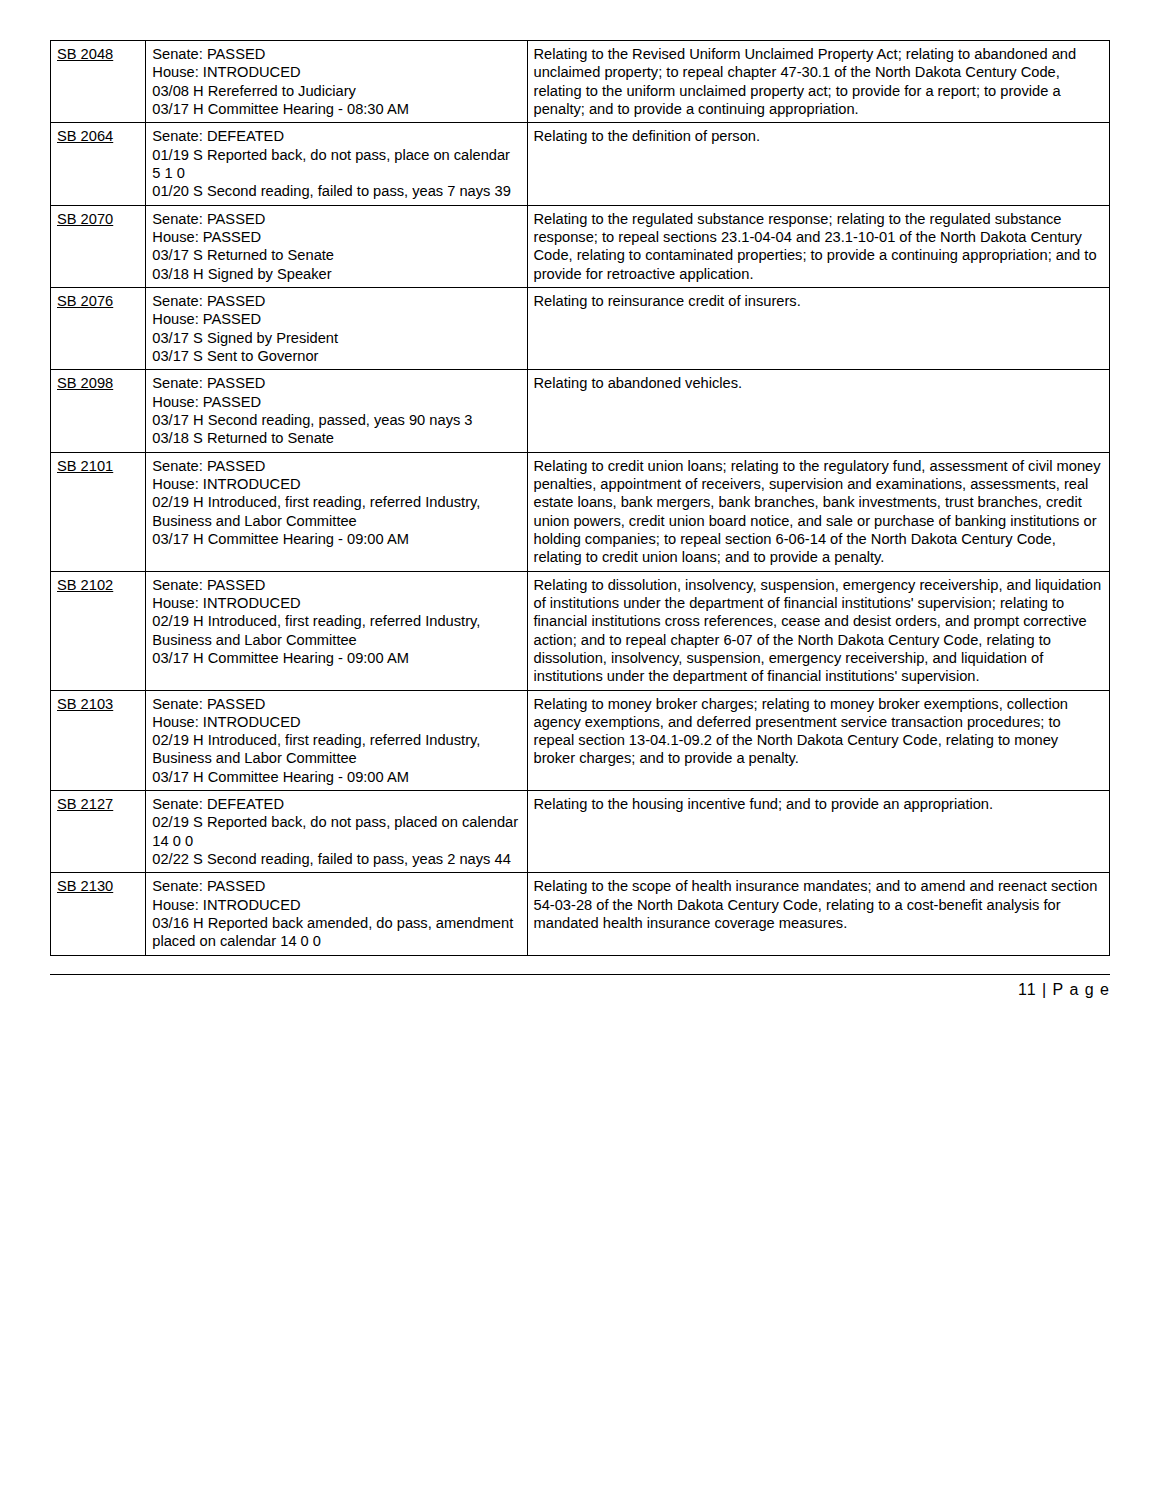| SB 2048 | Senate: PASSED House: INTRODUCED 03/08 H Rereferred to Judiciary 03/17 H Committee Hearing - 08:30 AM | Relating to the Revised Uniform Unclaimed Property Act; relating to abandoned and unclaimed property; to repeal chapter 47-30.1 of the North Dakota Century Code, relating to the uniform unclaimed property act; to provide for a report; to provide a penalty; and to provide a continuing appropriation. |
| SB 2064 | Senate: DEFEATED 01/19 S Reported back, do not pass, place on calendar 5 1 0 01/20 S Second reading, failed to pass, yeas 7 nays 39 | Relating to the definition of person. |
| SB 2070 | Senate: PASSED House: PASSED 03/17 S Returned to Senate 03/18 H Signed by Speaker | Relating to the regulated substance response; relating to the regulated substance response; to repeal sections 23.1-04-04 and 23.1-10-01 of the North Dakota Century Code, relating to contaminated properties; to provide a continuing appropriation; and to provide for retroactive application. |
| SB 2076 | Senate: PASSED House: PASSED 03/17 S Signed by President 03/17 S Sent to Governor | Relating to reinsurance credit of insurers. |
| SB 2098 | Senate: PASSED House: PASSED 03/17 H Second reading, passed, yeas 90 nays 3 03/18 S Returned to Senate | Relating to abandoned vehicles. |
| SB 2101 | Senate: PASSED House: INTRODUCED 02/19 H Introduced, first reading, referred Industry, Business and Labor Committee 03/17 H Committee Hearing - 09:00 AM | Relating to credit union loans; relating to the regulatory fund, assessment of civil money penalties, appointment of receivers, supervision and examinations, assessments, real estate loans, bank mergers, bank branches, bank investments, trust branches, credit union powers, credit union board notice, and sale or purchase of banking institutions or holding companies; to repeal section 6-06-14 of the North Dakota Century Code, relating to credit union loans; and to provide a penalty. |
| SB 2102 | Senate: PASSED House: INTRODUCED 02/19 H Introduced, first reading, referred Industry, Business and Labor Committee 03/17 H Committee Hearing - 09:00 AM | Relating to dissolution, insolvency, suspension, emergency receivership, and liquidation of institutions under the department of financial institutions' supervision; relating to financial institutions cross references, cease and desist orders, and prompt corrective action; and to repeal chapter 6-07 of the North Dakota Century Code, relating to dissolution, insolvency, suspension, emergency receivership, and liquidation of institutions under the department of financial institutions' supervision. |
| SB 2103 | Senate: PASSED House: INTRODUCED 02/19 H Introduced, first reading, referred Industry, Business and Labor Committee 03/17 H Committee Hearing - 09:00 AM | Relating to money broker charges; relating to money broker exemptions, collection agency exemptions, and deferred presentment service transaction procedures; to repeal section 13-04.1-09.2 of the North Dakota Century Code, relating to money broker charges; and to provide a penalty. |
| SB 2127 | Senate: DEFEATED 02/19 S Reported back, do not pass, placed on calendar 14 0 0 02/22 S Second reading, failed to pass, yeas 2 nays 44 | Relating to the housing incentive fund; and to provide an appropriation. |
| SB 2130 | Senate: PASSED House: INTRODUCED 03/16 H Reported back amended, do pass, amendment placed on calendar 14 0 0 | Relating to the scope of health insurance mandates; and to amend and reenact section 54-03-28 of the North Dakota Century Code, relating to a cost-benefit analysis for mandated health insurance coverage measures. |
11 | P a g e